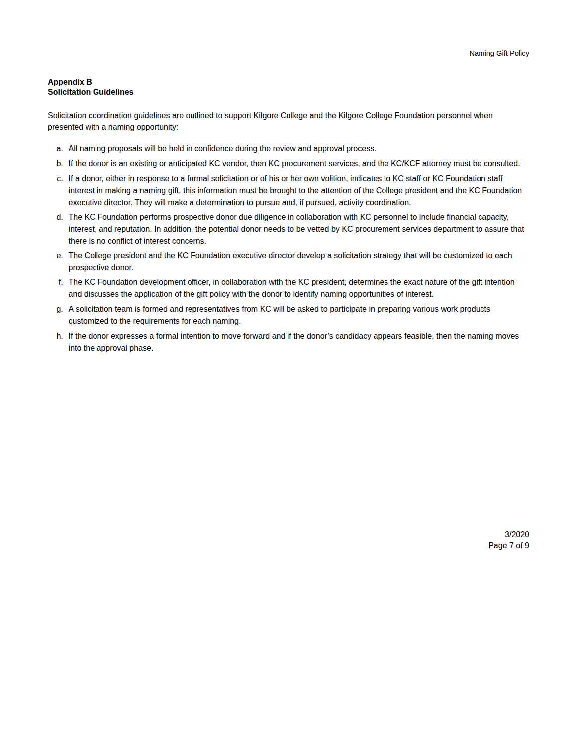Naming Gift Policy
Appendix B
Solicitation Guidelines
Solicitation coordination guidelines are outlined to support Kilgore College and the Kilgore College Foundation personnel when presented with a naming opportunity:
All naming proposals will be held in confidence during the review and approval process.
If the donor is an existing or anticipated KC vendor, then KC procurement services, and the KC/KCF attorney must be consulted.
If a donor, either in response to a formal solicitation or of his or her own volition, indicates to KC staff or KC Foundation staff interest in making a naming gift, this information must be brought to the attention of the College president and the KC Foundation executive director. They will make a determination to pursue and, if pursued, activity coordination.
The KC Foundation performs prospective donor due diligence in collaboration with KC personnel to include financial capacity, interest, and reputation. In addition, the potential donor needs to be vetted by KC procurement services department to assure that there is no conflict of interest concerns.
The College president and the KC Foundation executive director develop a solicitation strategy that will be customized to each prospective donor.
The KC Foundation development officer, in collaboration with the KC president, determines the exact nature of the gift intention and discusses the application of the gift policy with the donor to identify naming opportunities of interest.
A solicitation team is formed and representatives from KC will be asked to participate in preparing various work products customized to the requirements for each naming.
If the donor expresses a formal intention to move forward and if the donor’s candidacy appears feasible, then the naming moves into the approval phase.
3/2020
Page 7 of 9